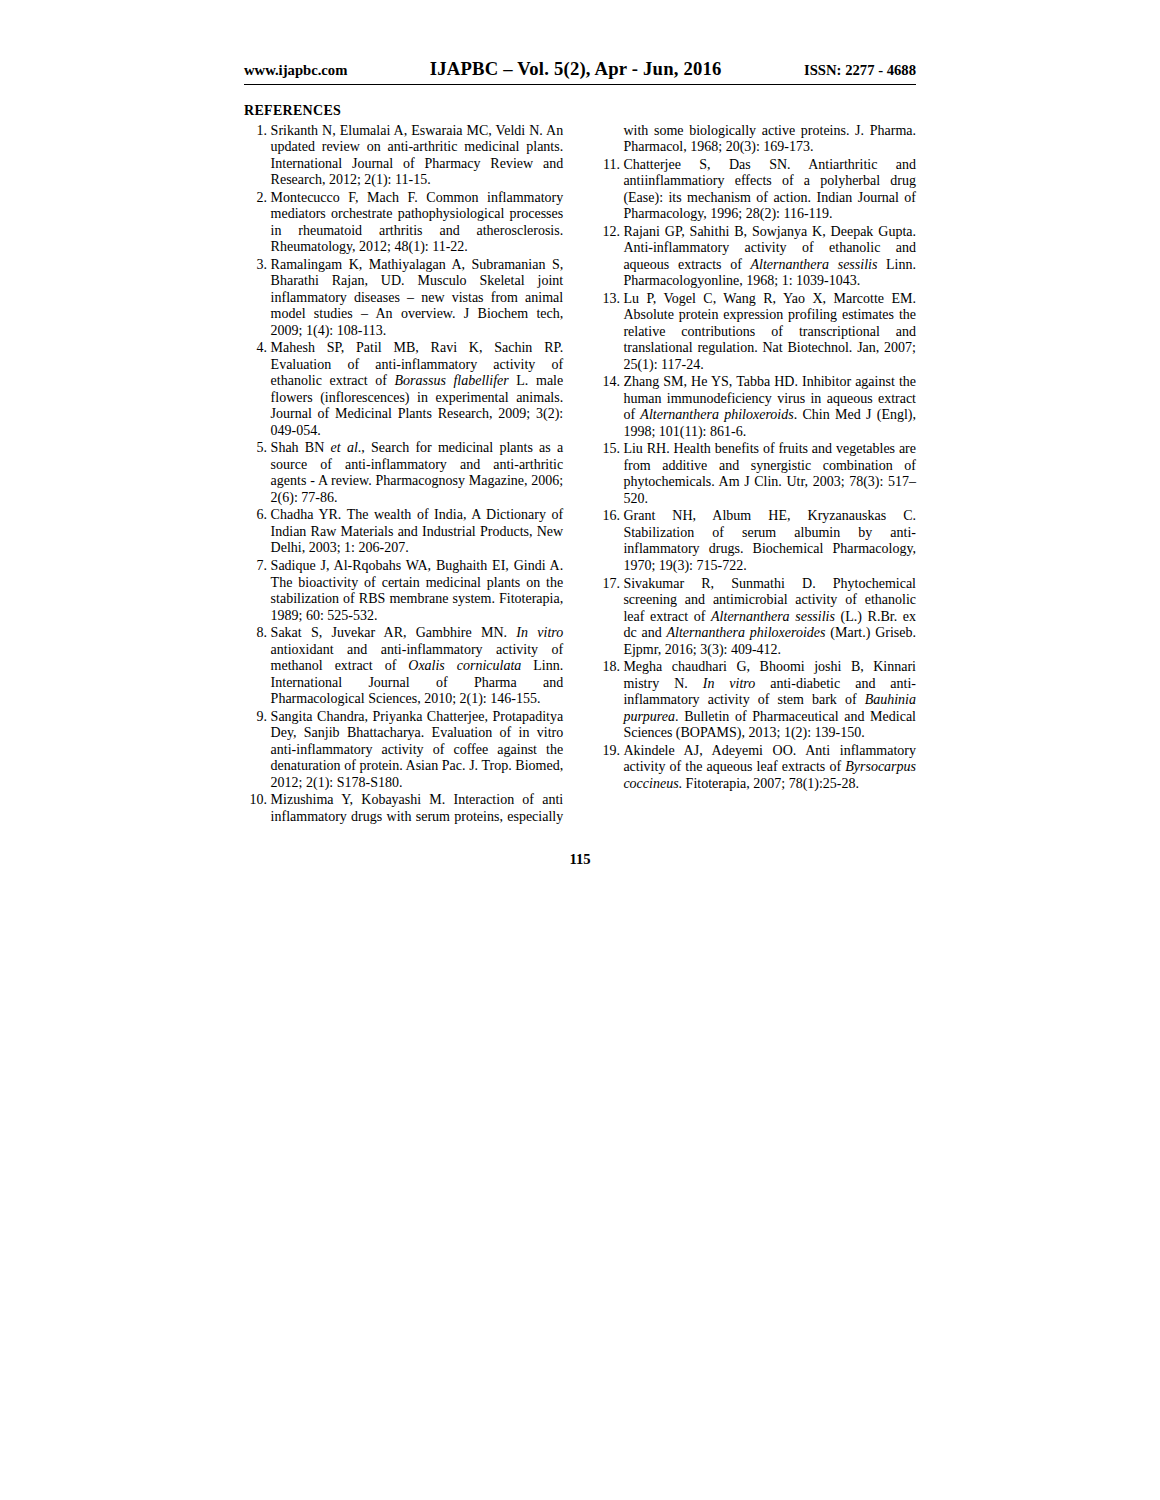www.ijapbc.com IJAPBC – Vol. 5(2), Apr - Jun, 2016 ISSN: 2277 - 4688
REFERENCES
Srikanth N, Elumalai A, Eswaraia MC, Veldi N. An updated review on anti-arthritic medicinal plants. International Journal of Pharmacy Review and Research, 2012; 2(1): 11-15.
Montecucco F, Mach F. Common inflammatory mediators orchestrate pathophysiological processes in rheumatoid arthritis and atherosclerosis. Rheumatology, 2012; 48(1): 11-22.
Ramalingam K, Mathiyalagan A, Subramanian S, Bharathi Rajan, UD. Musculo Skeletal joint inflammatory diseases – new vistas from animal model studies – An overview. J Biochem tech, 2009; 1(4): 108-113.
Mahesh SP, Patil MB, Ravi K, Sachin RP. Evaluation of anti-inflammatory activity of ethanolic extract of Borassus flabellifer L. male flowers (inflorescences) in experimental animals. Journal of Medicinal Plants Research, 2009; 3(2): 049-054.
Shah BN et al., Search for medicinal plants as a source of anti-inflammatory and anti-arthritic agents - A review. Pharmacognosy Magazine, 2006; 2(6): 77-86.
Chadha YR. The wealth of India, A Dictionary of Indian Raw Materials and Industrial Products, New Delhi, 2003; 1: 206-207.
Sadique J, Al-Rqobahs WA, Bughaith EI, Gindi A. The bioactivity of certain medicinal plants on the stabilization of RBS membrane system. Fitoterapia, 1989; 60: 525-532.
Sakat S, Juvekar AR, Gambhire MN. In vitro antioxidant and anti-inflammatory activity of methanol extract of Oxalis corniculata Linn. International Journal of Pharma and Pharmacological Sciences, 2010; 2(1): 146-155.
Sangita Chandra, Priyanka Chatterjee, Protapaditya Dey, Sanjib Bhattacharya. Evaluation of in vitro anti-inflammatory activity of coffee against the denaturation of protein. Asian Pac. J. Trop. Biomed, 2012; 2(1): S178-S180.
Mizushima Y, Kobayashi M. Interaction of anti inflammatory drugs with serum proteins, especially with some biologically active proteins. J. Pharma. Pharmacol, 1968; 20(3): 169-173.
Chatterjee S, Das SN. Antiarthritic and antiinflammatiory effects of a polyherbal drug (Ease): its mechanism of action. Indian Journal of Pharmacology, 1996; 28(2): 116-119.
Rajani GP, Sahithi B, Sowjanya K, Deepak Gupta. Anti-inflammatory activity of ethanolic and aqueous extracts of Alternanthera sessilis Linn. Pharmacologyonline, 1968; 1: 1039-1043.
Lu P, Vogel C, Wang R, Yao X, Marcotte EM. Absolute protein expression profiling estimates the relative contributions of transcriptional and translational regulation. Nat Biotechnol. Jan, 2007; 25(1): 117-24.
Zhang SM, He YS, Tabba HD. Inhibitor against the human immunodeficiency virus in aqueous extract of Alternanthera philoxeroids. Chin Med J (Engl), 1998; 101(11): 861-6.
Liu RH. Health benefits of fruits and vegetables are from additive and synergistic combination of phytochemicals. Am J Clin. Utr, 2003; 78(3): 517–520.
Grant NH, Album HE, Kryzanauskas C. Stabilization of serum albumin by anti-inflammatory drugs. Biochemical Pharmacology, 1970; 19(3): 715-722.
Sivakumar R, Sunmathi D. Phytochemical screening and antimicrobial activity of ethanolic leaf extract of Alternanthera sessilis (L.) R.Br. ex dc and Alternanthera philoxeroides (Mart.) Griseb. Ejpmr, 2016; 3(3): 409-412.
Megha chaudhari G, Bhoomi joshi B, Kinnari mistry N. In vitro anti-diabetic and anti-inflammatory activity of stem bark of Bauhinia purpurea. Bulletin of Pharmaceutical and Medical Sciences (BOPAMS), 2013; 1(2): 139-150.
Akindele AJ, Adeyemi OO. Anti inflammatory activity of the aqueous leaf extracts of Byrsocarpus coccineus. Fitoterapia, 2007; 78(1):25-28.
115